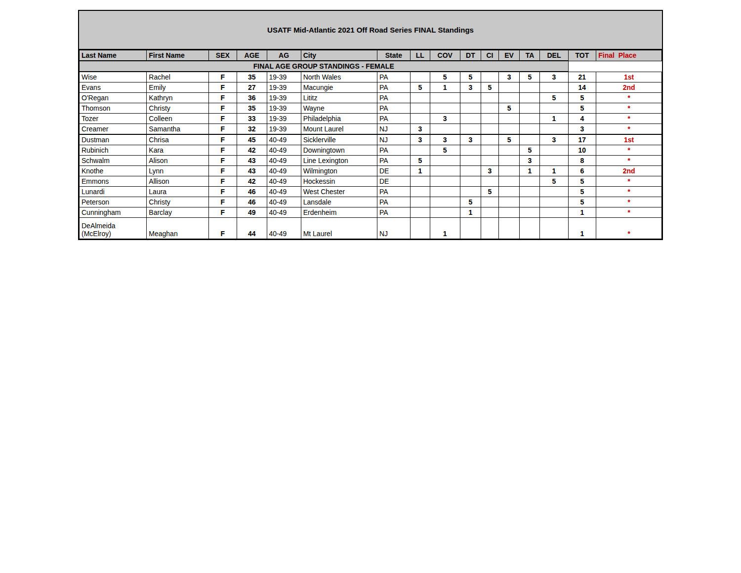USATF Mid-Atlantic 2021 Off Road Series FINAL Standings
| FINAL AGE GROUP STANDINGS - FEMALE |
| Last Name | First Name | SEX | AGE | AG | City | State | LL | COV | DT | CI | EV | TA | DEL | TOT | Final Place |
| Wise | Rachel | F | 35 | 19-39 | North Wales | PA | | 5 | 5 | | 3 | 5 | 3 | 21 | 1st |
| Evans | Emily | F | 27 | 19-39 | Macungie | PA | 5 | 1 | 3 | 5 | | | | 14 | 2nd |
| O'Regan | Kathryn | F | 36 | 19-39 | Lititz | PA | | | | | | | 5 | 5 | * |
| Thomson | Christy | F | 35 | 19-39 | Wayne | PA | | | | | 5 | | | 5 | * |
| Tozer | Colleen | F | 33 | 19-39 | Philadelphia | PA | | 3 | | | | | 1 | 4 | * |
| Creamer | Samantha | F | 32 | 19-39 | Mount Laurel | NJ | 3 | | | | | | | 3 | * |
| Dustman | Chrisa | F | 45 | 40-49 | Sicklerville | NJ | 3 | 3 | 3 | | 5 | | 3 | 17 | 1st |
| Rubinich | Kara | F | 42 | 40-49 | Downingtown | PA | | 5 | | | | 5 | | 10 | * |
| Schwalm | Alison | F | 43 | 40-49 | Line Lexington | PA | 5 | | | | | 3 | | 8 | * |
| Knothe | Lynn | F | 43 | 40-49 | Wilmington | DE | 1 | | | 3 | | 1 | 1 | 6 | 2nd |
| Emmons | Allison | F | 42 | 40-49 | Hockessin | DE | | | | | | | 5 | 5 | * |
| Lunardi | Laura | F | 46 | 40-49 | West Chester | PA | | | | 5 | | | | 5 | * |
| Peterson | Christy | F | 46 | 40-49 | Lansdale | PA | | | 5 | | | | | 5 | * |
| Cunningham | Barclay | F | 49 | 40-49 | Erdenheim | PA | | | 1 | | | | | 1 | * |
| DeAlmeida (McElroy) | Meaghan | F | 44 | 40-49 | Mt Laurel | NJ | | 1 | | | | | | 1 | * |